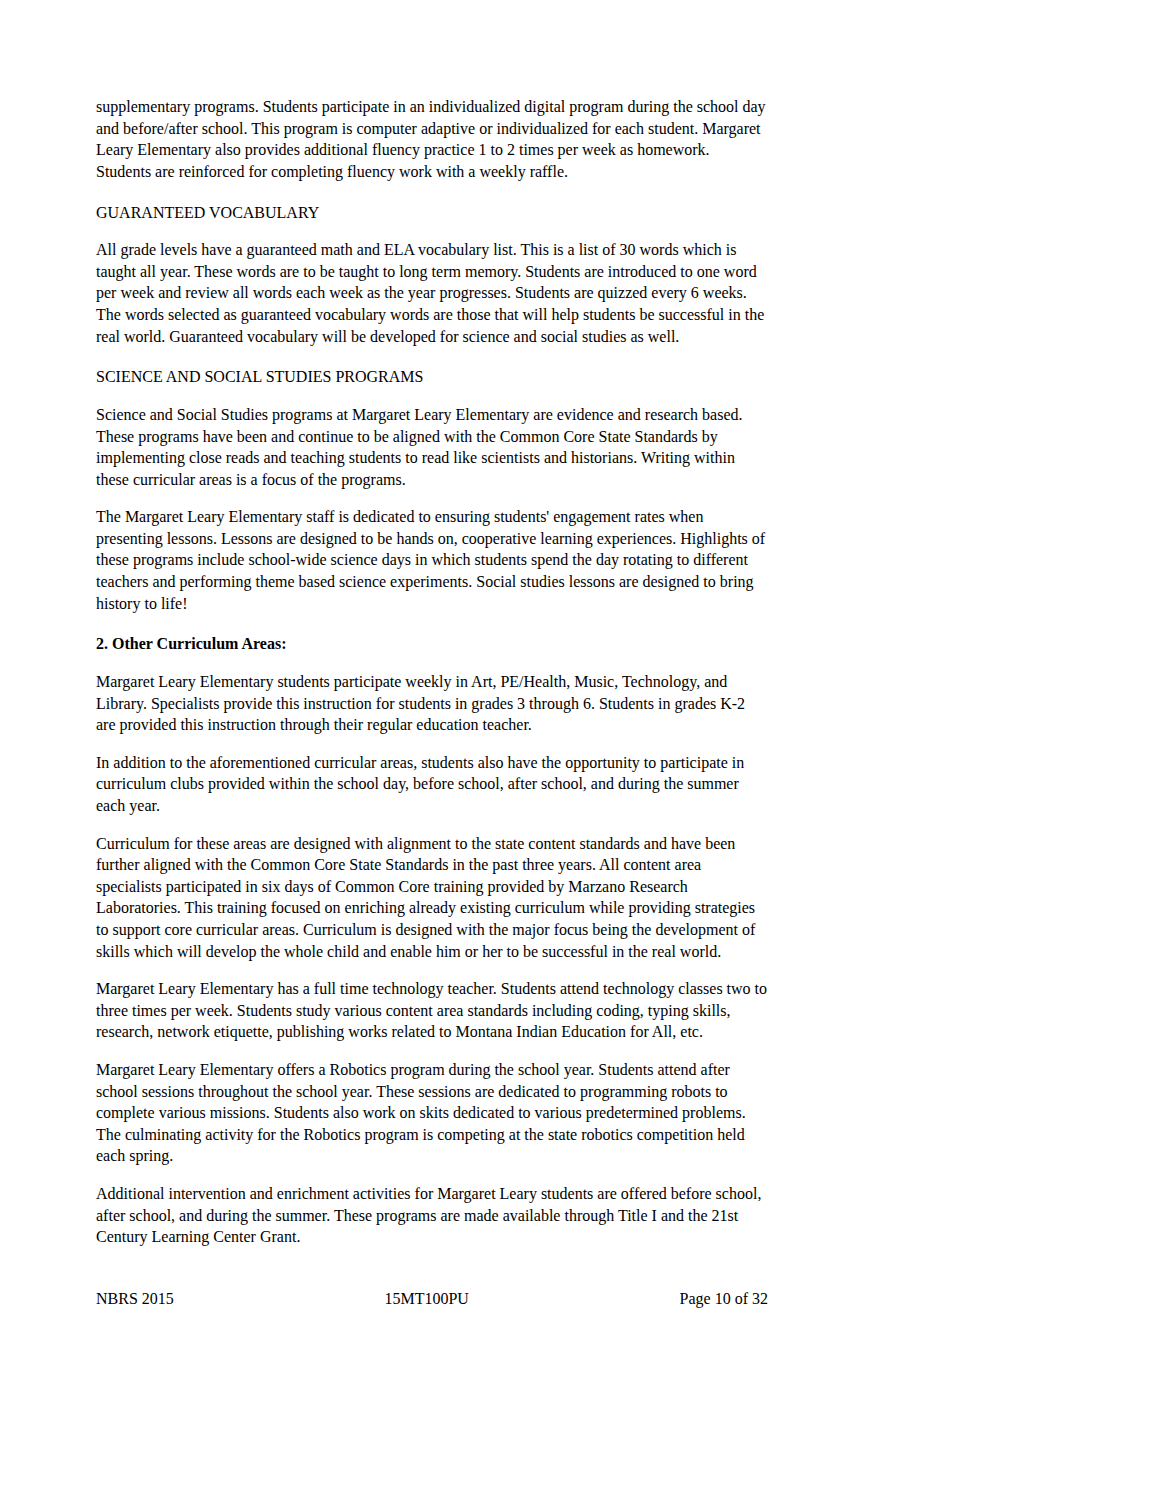supplementary programs. Students participate in an individualized digital program during the school day and before/after school. This program is computer adaptive or individualized for each student. Margaret Leary Elementary also provides additional fluency practice 1 to 2 times per week as homework. Students are reinforced for completing fluency work with a weekly raffle.
Guaranteed Vocabulary
All grade levels have a guaranteed math and ELA vocabulary list. This is a list of 30 words which is taught all year. These words are to be taught to long term memory. Students are introduced to one word per week and review all words each week as the year progresses. Students are quizzed every 6 weeks. The words selected as guaranteed vocabulary words are those that will help students be successful in the real world. Guaranteed vocabulary will be developed for science and social studies as well.
Science and Social Studies Programs
Science and Social Studies programs at Margaret Leary Elementary are evidence and research based. These programs have been and continue to be aligned with the Common Core State Standards by implementing close reads and teaching students to read like scientists and historians. Writing within these curricular areas is a focus of the programs.
The Margaret Leary Elementary staff is dedicated to ensuring students' engagement rates when presenting lessons. Lessons are designed to be hands on, cooperative learning experiences. Highlights of these programs include school-wide science days in which students spend the day rotating to different teachers and performing theme based science experiments. Social studies lessons are designed to bring history to life!
2. Other Curriculum Areas:
Margaret Leary Elementary students participate weekly in Art, PE/Health, Music, Technology, and Library. Specialists provide this instruction for students in grades 3 through 6. Students in grades K-2 are provided this instruction through their regular education teacher.
In addition to the aforementioned curricular areas, students also have the opportunity to participate in curriculum clubs provided within the school day, before school, after school, and during the summer each year.
Curriculum for these areas are designed with alignment to the state content standards and have been further aligned with the Common Core State Standards in the past three years. All content area specialists participated in six days of Common Core training provided by Marzano Research Laboratories. This training focused on enriching already existing curriculum while providing strategies to support core curricular areas. Curriculum is designed with the major focus being the development of skills which will develop the whole child and enable him or her to be successful in the real world.
Margaret Leary Elementary has a full time technology teacher. Students attend technology classes two to three times per week. Students study various content area standards including coding, typing skills, research, network etiquette, publishing works related to Montana Indian Education for All, etc.
Margaret Leary Elementary offers a Robotics program during the school year. Students attend after school sessions throughout the school year. These sessions are dedicated to programming robots to complete various missions. Students also work on skits dedicated to various predetermined problems. The culminating activity for the Robotics program is competing at the state robotics competition held each spring.
Additional intervention and enrichment activities for Margaret Leary students are offered before school, after school, and during the summer. These programs are made available through Title I and the 21st Century Learning Center Grant.
NBRS 2015 15MT100PU Page 10 of 32